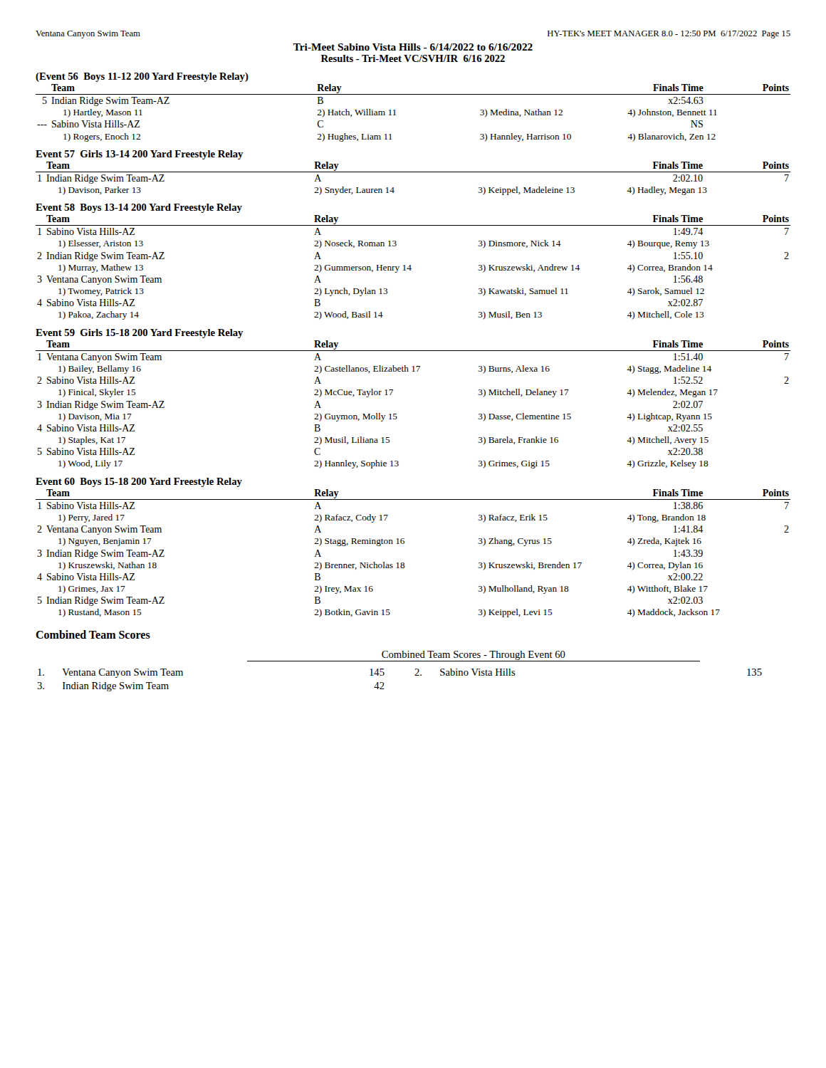Ventana Canyon Swim Team HY-TEK's MEET MANAGER 8.0 - 12:50 PM 6/17/2022 Page 15
Tri-Meet Sabino Vista Hills - 6/14/2022 to 6/16/2022
Results - Tri-Meet VC/SVH/IR 6/16 2022
(Event 56 Boys 11-12 200 Yard Freestyle Relay)
| | Team | Relay | | Finals Time | Points |
| --- | --- | --- | --- | --- | --- |
| 5 | Indian Ridge Swim Team-AZ | B | | x2:54.63 | |
| | 1) Hartley, Mason 11 | 2) Hatch, William 11 | 3) Medina, Nathan 12 | 4) Johnston, Bennett 11 |
| --- | Sabino Vista Hills-AZ | C | | NS | |
| | 1) Rogers, Enoch 12 | 2) Hughes, Liam 11 | 3) Hannley, Harrison 10 | 4) Blanarovich, Zen 12 |
Event 57 Girls 13-14 200 Yard Freestyle Relay
| | Team | Relay | | Finals Time | Points |
| --- | --- | --- | --- | --- | --- |
| 1 | Indian Ridge Swim Team-AZ | A | | 2:02.10 | 7 |
| | 1) Davison, Parker 13 | 2) Snyder, Lauren 14 | 3) Keippel, Madeleine 13 | 4) Hadley, Megan 13 |
Event 58 Boys 13-14 200 Yard Freestyle Relay
| | Team | Relay | | Finals Time | Points |
| --- | --- | --- | --- | --- | --- |
| 1 | Sabino Vista Hills-AZ | A | | 1:49.74 | 7 |
| | 1) Elsesser, Ariston 13 | 2) Noseck, Roman 13 | 3) Dinsmore, Nick 14 | 4) Bourque, Remy 13 |
| 2 | Indian Ridge Swim Team-AZ | A | | 1:55.10 | 2 |
| | 1) Murray, Mathew 13 | 2) Gummerson, Henry 14 | 3) Kruszewski, Andrew 14 | 4) Correa, Brandon 14 |
| 3 | Ventana Canyon Swim Team | A | | 1:56.48 | |
| | 1) Twomey, Patrick 13 | 2) Lynch, Dylan 13 | 3) Kawatski, Samuel 11 | 4) Sarok, Samuel 12 |
| 4 | Sabino Vista Hills-AZ | B | | x2:02.87 | |
| | 1) Pakoa, Zachary 14 | 2) Wood, Basil 14 | 3) Musil, Ben 13 | 4) Mitchell, Cole 13 |
Event 59 Girls 15-18 200 Yard Freestyle Relay
| | Team | Relay | | Finals Time | Points |
| --- | --- | --- | --- | --- | --- |
| 1 | Ventana Canyon Swim Team | A | | 1:51.40 | 7 |
| | 1) Bailey, Bellamy 16 | 2) Castellanos, Elizabeth 17 | 3) Burns, Alexa 16 | 4) Stagg, Madeline 14 |
| 2 | Sabino Vista Hills-AZ | A | | 1:52.52 | 2 |
| | 1) Finical, Skyler 15 | 2) McCue, Taylor 17 | 3) Mitchell, Delaney 17 | 4) Melendez, Megan 17 |
| 3 | Indian Ridge Swim Team-AZ | A | | 2:02.07 | |
| | 1) Davison, Mia 17 | 2) Guymon, Molly 15 | 3) Dasse, Clementine 15 | 4) Lightcap, Ryann 15 |
| 4 | Sabino Vista Hills-AZ | B | | x2:02.55 | |
| | 1) Staples, Kat 17 | 2) Musil, Liliana 15 | 3) Barela, Frankie 16 | 4) Mitchell, Avery 15 |
| 5 | Sabino Vista Hills-AZ | C | | x2:20.38 | |
| | 1) Wood, Lily 17 | 2) Hannley, Sophie 13 | 3) Grimes, Gigi 15 | 4) Grizzle, Kelsey 18 |
Event 60 Boys 15-18 200 Yard Freestyle Relay
| | Team | Relay | | Finals Time | Points |
| --- | --- | --- | --- | --- | --- |
| 1 | Sabino Vista Hills-AZ | A | | 1:38.86 | 7 |
| | 1) Perry, Jared 17 | 2) Rafacz, Cody 17 | 3) Rafacz, Erik 15 | 4) Tong, Brandon 18 |
| 2 | Ventana Canyon Swim Team | A | | 1:41.84 | 2 |
| | 1) Nguyen, Benjamin 17 | 2) Stagg, Remington 16 | 3) Zhang, Cyrus 15 | 4) Zreda, Kajtek 16 |
| 3 | Indian Ridge Swim Team-AZ | A | | 1:43.39 | |
| | 1) Kruszewski, Nathan 18 | 2) Brenner, Nicholas 18 | 3) Kruszewski, Brenden 17 | 4) Correa, Dylan 16 |
| 4 | Sabino Vista Hills-AZ | B | | x2:00.22 | |
| | 1) Grimes, Jax 17 | 2) Irey, Max 16 | 3) Mulholland, Ryan 18 | 4) Witthoft, Blake 17 |
| 5 | Indian Ridge Swim Team-AZ | B | | x2:02.03 | |
| | 1) Rustand, Mason 15 | 2) Botkin, Gavin 15 | 3) Keippel, Levi 15 | 4) Maddock, Jackson 17 |
Combined Team Scores
Combined Team Scores - Through Event 60
| 1. | Ventana Canyon Swim Team | 145 | 2. | Sabino Vista Hills | 135 |
| 3. | Indian Ridge Swim Team | 42 | | | |